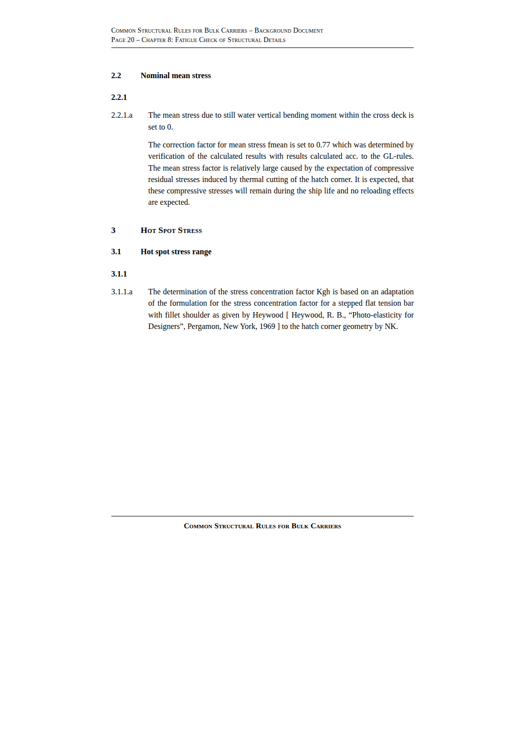Common Structural Rules for Bulk Carriers – Background Document
Page 20 – Chapter 8: Fatigue Check of Structural Details
2.2 Nominal mean stress
2.2.1
2.2.1.a
The mean stress due to still water vertical bending moment within the cross deck is set to 0.
The correction factor for mean stress fmean is set to 0.77 which was determined by verification of the calculated results with results calculated acc. to the GL-rules. The mean stress factor is relatively large caused by the expectation of compressive residual stresses induced by thermal cutting of the hatch corner. It is expected, that these compressive stresses will remain during the ship life and no reloading effects are expected.
3 Hot Spot Stress
3.1 Hot spot stress range
3.1.1
3.1.1.a
The determination of the stress concentration factor Kgh is based on an adaptation of the formulation for the stress concentration factor for a stepped flat tension bar with fillet shoulder as given by Heywood [ Heywood, R. B., “Photo-elasticity for Designers”, Pergamon, New York, 1969 ] to the hatch corner geometry by NK.
Common Structural Rules for Bulk Carriers